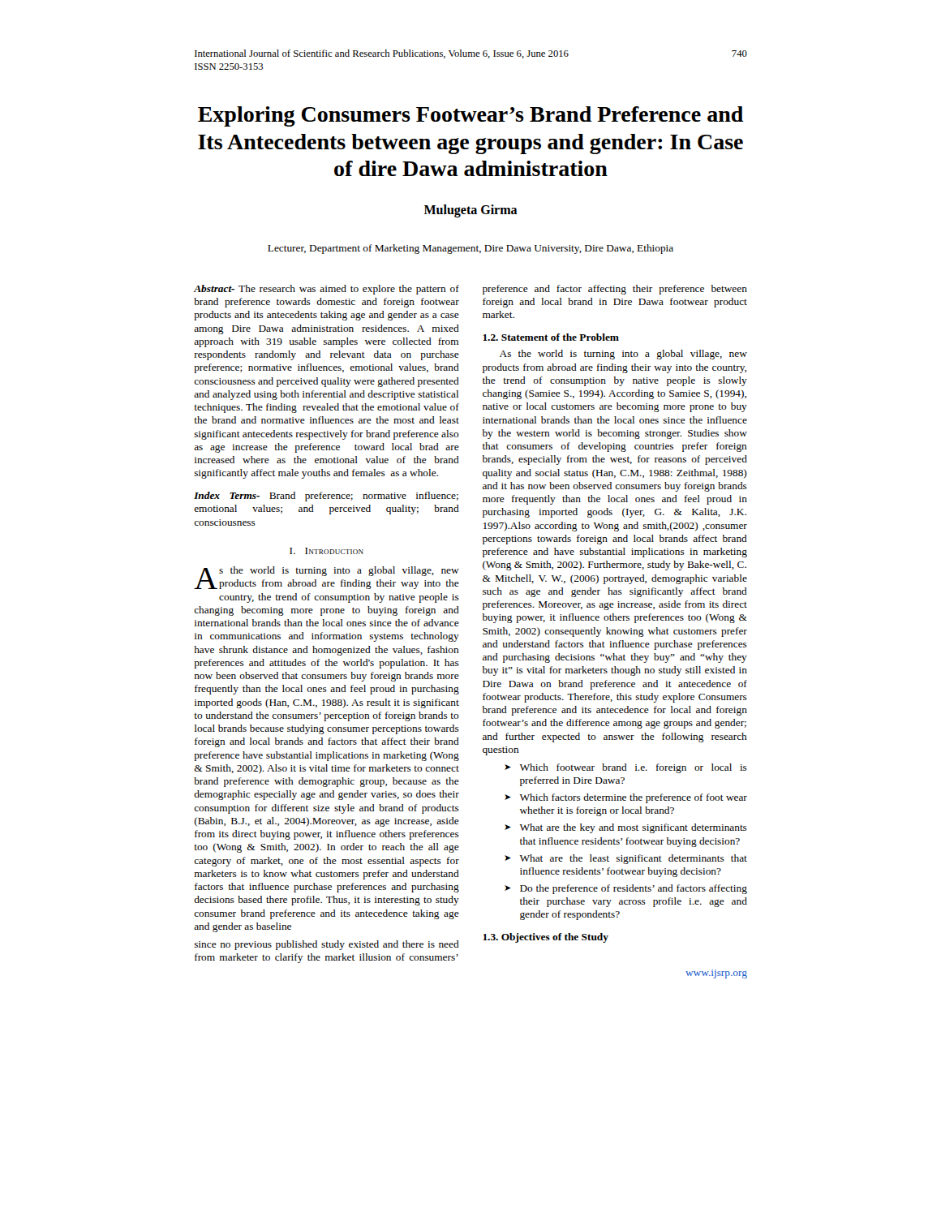International Journal of Scientific and Research Publications, Volume 6, Issue 6, June 2016
ISSN 2250-3153
740
Exploring Consumers Footwear’s Brand Preference and Its Antecedents between age groups and gender: In Case of dire Dawa administration
Mulugeta Girma
Lecturer, Department of Marketing Management, Dire Dawa University, Dire Dawa, Ethiopia
Abstract- The research was aimed to explore the pattern of brand preference towards domestic and foreign footwear products and its antecedents taking age and gender as a case among Dire Dawa administration residences. A mixed approach with 319 usable samples were collected from respondents randomly and relevant data on purchase preference; normative influences, emotional values, brand consciousness and perceived quality were gathered presented and analyzed using both inferential and descriptive statistical techniques. The finding revealed that the emotional value of the brand and normative influences are the most and least significant antecedents respectively for brand preference also as age increase the preference toward local brad are increased where as the emotional value of the brand significantly affect male youths and females as a whole.
Index Terms- Brand preference; normative influence; emotional values; and perceived quality; brand consciousness
I. Introduction
As the world is turning into a global village, new products from abroad are finding their way into the country, the trend of consumption by native people is changing becoming more prone to buying foreign and international brands than the local ones since the of advance in communications and information systems technology have shrunk distance and homogenized the values, fashion preferences and attitudes of the world's population. It has now been observed that consumers buy foreign brands more frequently than the local ones and feel proud in purchasing imported goods (Han, C.M., 1988). As result it is significant to understand the consumers’ perception of foreign brands to local brands because studying consumer perceptions towards foreign and local brands and factors that affect their brand preference have substantial implications in marketing (Wong & Smith, 2002). Also it is vital time for marketers to connect brand preference with demographic group, because as the demographic especially age and gender varies, so does their consumption for different size style and brand of products (Babin, B.J., et al., 2004).Moreover, as age increase, aside from its direct buying power, it influence others preferences too (Wong & Smith, 2002). In order to reach the all age category of market, one of the most essential aspects for marketers is to know what customers prefer and understand factors that influence purchase preferences and purchasing decisions based there profile. Thus, it is interesting to study consumer brand preference and its antecedence taking age and gender as baseline
since no previous published study existed and there is need from marketer to clarify the market illusion of consumers’ preference and factor affecting their preference between foreign and local brand in Dire Dawa footwear product market.
1.2. Statement of the Problem
As the world is turning into a global village, new products from abroad are finding their way into the country, the trend of consumption by native people is slowly changing (Samiee S., 1994). According to Samiee S, (1994), native or local customers are becoming more prone to buy international brands than the local ones since the influence by the western world is becoming stronger. Studies show that consumers of developing countries prefer foreign brands, especially from the west, for reasons of perceived quality and social status (Han, C.M., 1988: Zeithmal, 1988) and it has now been observed consumers buy foreign brands more frequently than the local ones and feel proud in purchasing imported goods (Iyer, G. & Kalita, J.K. 1997).Also according to Wong and smith,(2002) ,consumer perceptions towards foreign and local brands affect brand preference and have substantial implications in marketing (Wong & Smith, 2002). Furthermore, study by Bake-well, C. & Mitchell, V. W., (2006) portrayed, demographic variable such as age and gender has significantly affect brand preferences. Moreover, as age increase, aside from its direct buying power, it influence others preferences too (Wong & Smith, 2002) consequently knowing what customers prefer and understand factors that influence purchase preferences and purchasing decisions “what they buy” and “why they buy it” is vital for marketers though no study still existed in Dire Dawa on brand preference and it antecedence of footwear products. Therefore, this study explore Consumers brand preference and its antecedence for local and foreign footwear’s and the difference among age groups and gender; and further expected to answer the following research question
Which footwear brand i.e. foreign or local is preferred in Dire Dawa?
Which factors determine the preference of foot wear whether it is foreign or local brand?
What are the key and most significant determinants that influence residents’ footwear buying decision?
What are the least significant determinants that influence residents’ footwear buying decision?
Do the preference of residents’ and factors affecting their purchase vary across profile i.e. age and gender of respondents?
1.3. Objectives of the Study
www.ijsrp.org